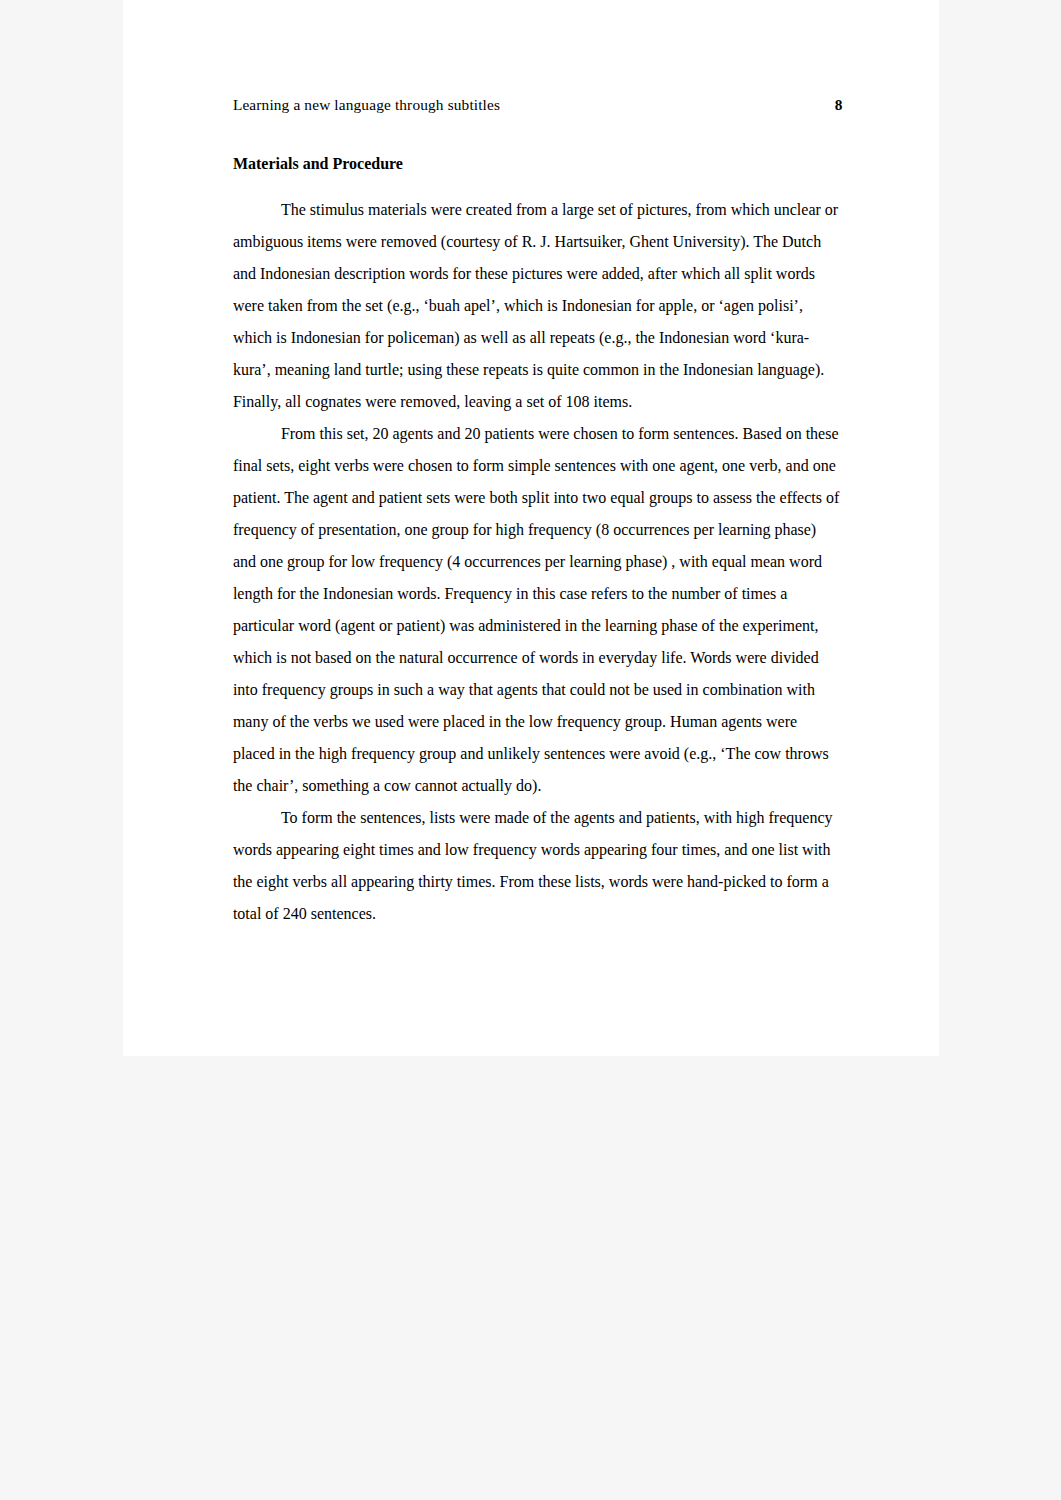Learning a new language through subtitles 8
Materials and Procedure
The stimulus materials were created from a large set of pictures, from which unclear or ambiguous items were removed (courtesy of R. J. Hartsuiker, Ghent University). The Dutch and Indonesian description words for these pictures were added, after which all split words were taken from the set (e.g., ‘buah apel’, which is Indonesian for apple, or ‘agen polisi’, which is Indonesian for policeman) as well as all repeats (e.g., the Indonesian word ‘kura-kura’, meaning land turtle; using these repeats is quite common in the Indonesian language). Finally, all cognates were removed, leaving a set of 108 items.
From this set, 20 agents and 20 patients were chosen to form sentences. Based on these final sets, eight verbs were chosen to form simple sentences with one agent, one verb, and one patient. The agent and patient sets were both split into two equal groups to assess the effects of frequency of presentation, one group for high frequency (8 occurrences per learning phase) and one group for low frequency (4 occurrences per learning phase) , with equal mean word length for the Indonesian words. Frequency in this case refers to the number of times a particular word (agent or patient) was administered in the learning phase of the experiment, which is not based on the natural occurrence of words in everyday life. Words were divided into frequency groups in such a way that agents that could not be used in combination with many of the verbs we used were placed in the low frequency group. Human agents were placed in the high frequency group and unlikely sentences were avoid (e.g., ‘The cow throws the chair’, something a cow cannot actually do).
To form the sentences, lists were made of the agents and patients, with high frequency words appearing eight times and low frequency words appearing four times, and one list with the eight verbs all appearing thirty times. From these lists, words were hand-picked to form a total of 240 sentences.